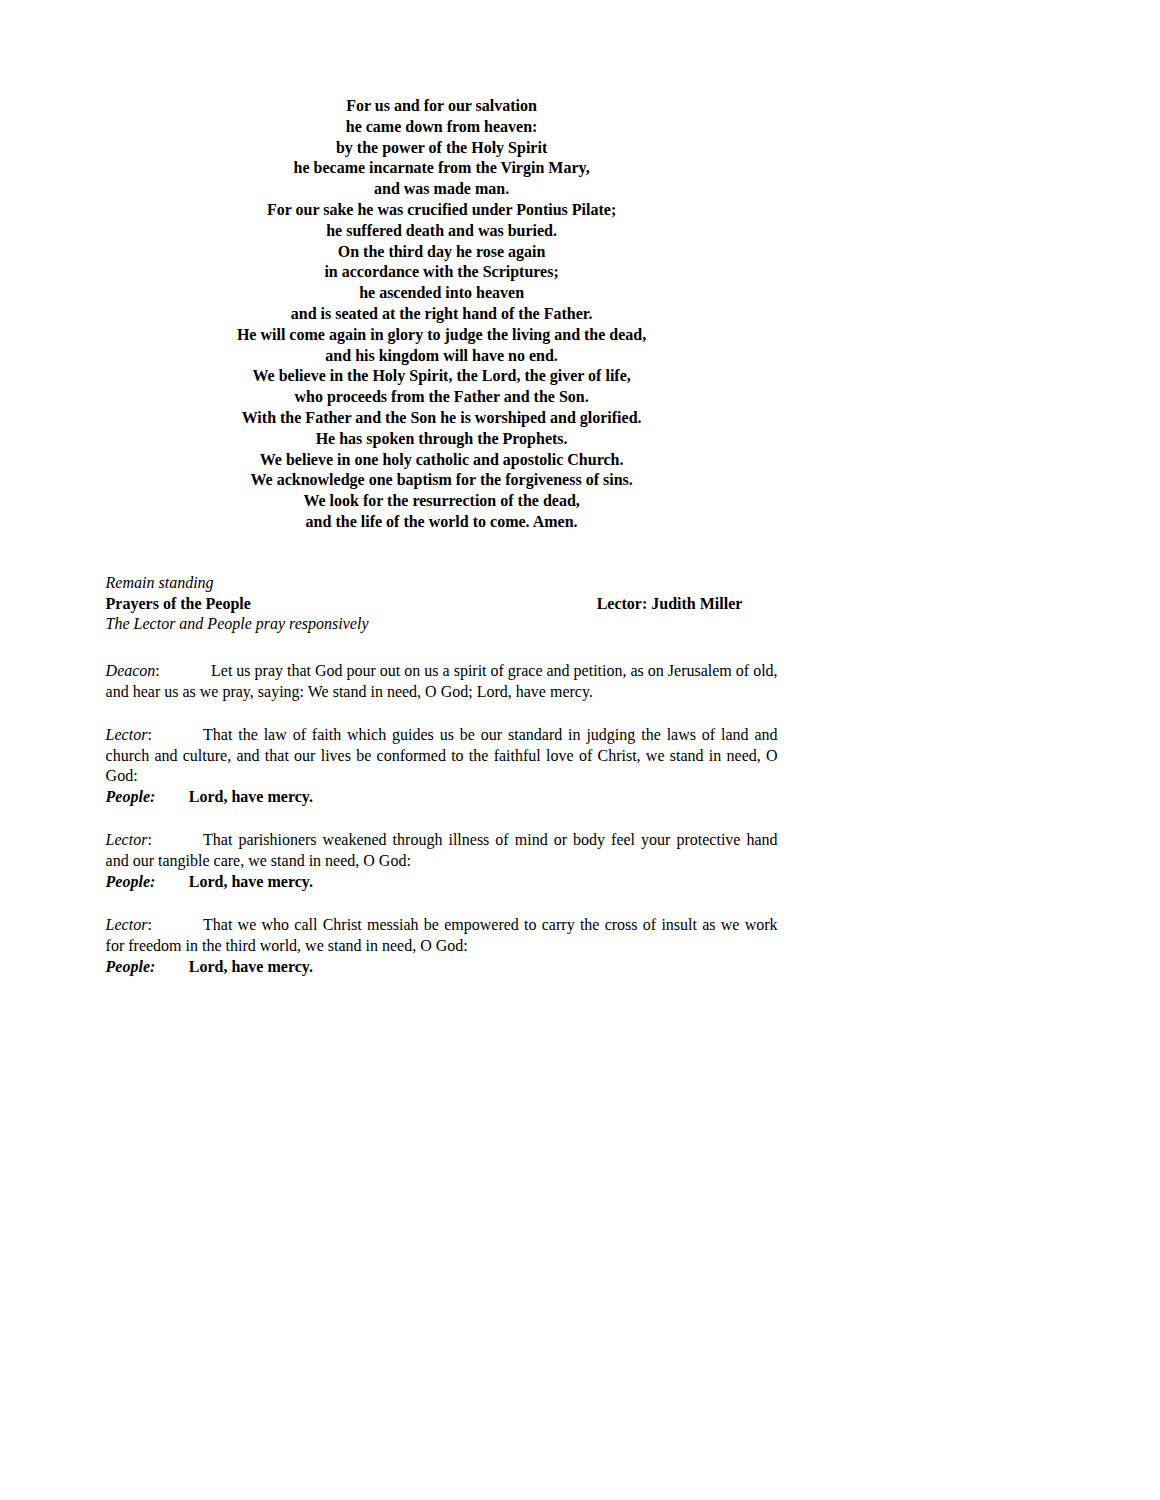For us and for our salvation
he came down from heaven:
by the power of the Holy Spirit
he became incarnate from the Virgin Mary,
and was made man.
For our sake he was crucified under Pontius Pilate;
he suffered death and was buried.
On the third day he rose again
in accordance with the Scriptures;
he ascended into heaven
and is seated at the right hand of the Father.
He will come again in glory to judge the living and the dead,
and his kingdom will have no end.
We believe in the Holy Spirit, the Lord, the giver of life,
who proceeds from the Father and the Son.
With the Father and the Son he is worshiped and glorified.
He has spoken through the Prophets.
We believe in one holy catholic and apostolic Church.
We acknowledge one baptism for the forgiveness of sins.
We look for the resurrection of the dead,
and the life of the world to come. Amen.
Remain standing
Prayers of the People Lector: Judith Miller
The Lector and People pray responsively
Deacon: Let us pray that God pour out on us a spirit of grace and petition, as on Jerusalem of old, and hear us as we pray, saying: We stand in need, O God; Lord, have mercy.
Lector: That the law of faith which guides us be our standard in judging the laws of land and church and culture, and that our lives be conformed to the faithful love of Christ, we stand in need, O God:
People: Lord, have mercy.
Lector: That parishioners weakened through illness of mind or body feel your protective hand and our tangible care, we stand in need, O God:
People: Lord, have mercy.
Lector: That we who call Christ messiah be empowered to carry the cross of insult as we work for freedom in the third world, we stand in need, O God:
People: Lord, have mercy.